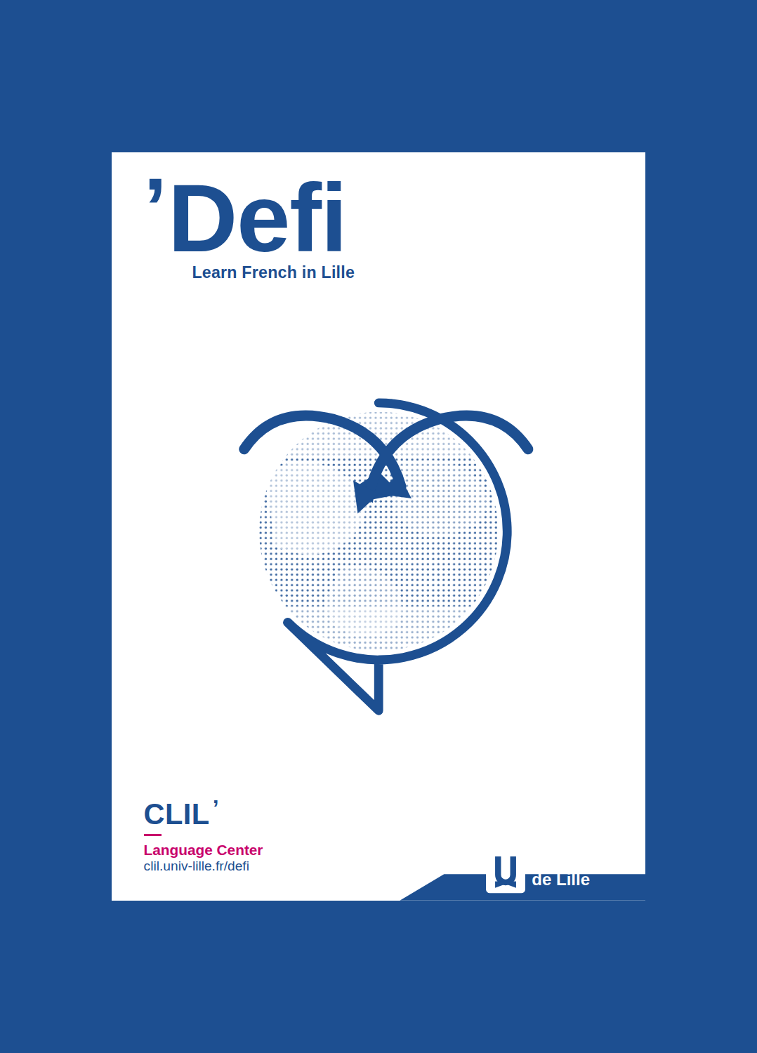’ Defi
Learn French in Lille
CLIL ’
Language Center
clil.univ-lille.fr/defi
Université
de Lille